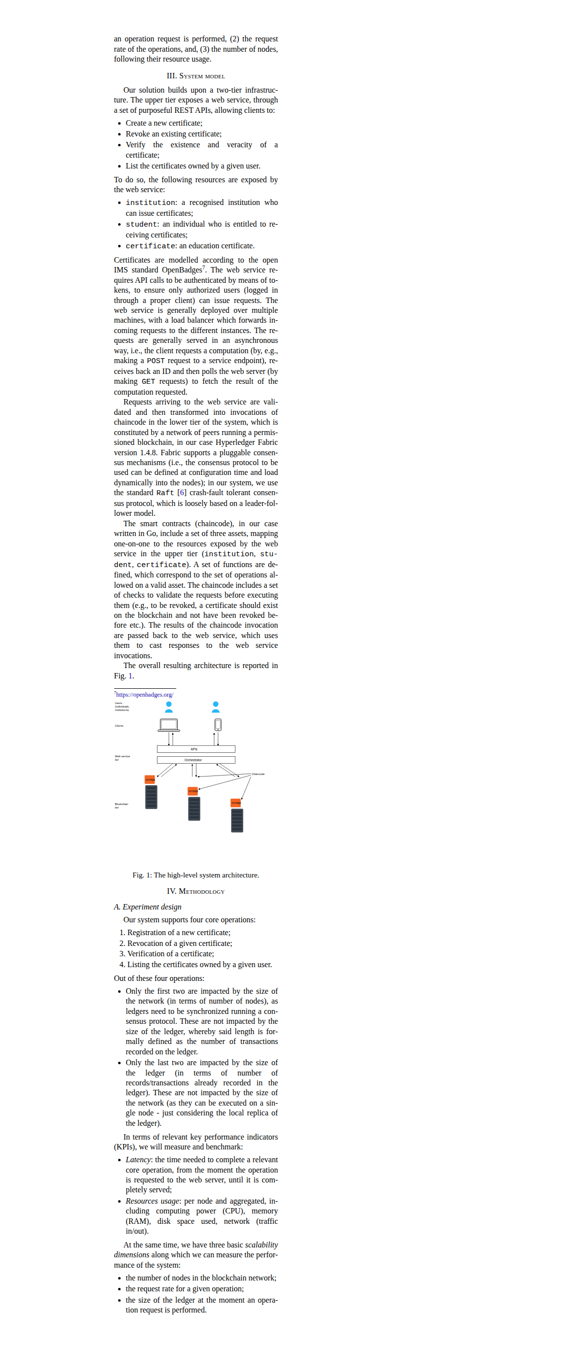an operation request is performed, (2) the request rate of the operations, and, (3) the number of nodes, following their resource usage.
III. System model
Our solution builds upon a two-tier infrastructure. The upper tier exposes a web service, through a set of purposeful REST APIs, allowing clients to:
Create a new certificate;
Revoke an existing certificate;
Verify the existence and veracity of a certificate;
List the certificates owned by a given user.
To do so, the following resources are exposed by the web service:
institution: a recognised institution who can issue certificates;
student: an individual who is entitled to receiving certificates;
certificate: an education certificate.
Certificates are modelled according to the open IMS standard OpenBadges7. The web service requires API calls to be authenticated by means of tokens, to ensure only authorized users (logged in through a proper client) can issue requests. The web service is generally deployed over multiple machines, with a load balancer which forwards incoming requests to the different instances. The requests are generally served in an asynchronous way, i.e., the client requests a computation (by, e.g., making a POST request to a service endpoint), receives back an ID and then polls the web server (by making GET requests) to fetch the result of the computation requested.
Requests arriving to the web service are validated and then transformed into invocations of chaincode in the lower tier of the system, which is constituted by a network of peers running a permissioned blockchain, in our case Hyperledger Fabric version 1.4.8. Fabric supports a pluggable consensus mechanisms (i.e., the consensus protocol to be used can be defined at configuration time and load dynamically into the nodes); in our system, we use the standard Raft [6] crash-fault tolerant consensus protocol, which is loosely based on a leader-follower model.
The smart contracts (chaincode), in our case written in Go, include a set of three assets, mapping one-on-one to the resources exposed by the web service in the upper tier (institution, student, certificate). A set of functions are defined, which correspond to the set of operations allowed on a valid asset. The chaincode includes a set of checks to validate the requests before executing them (e.g., to be revoked, a certificate should exist on the blockchain and not have been revoked before etc.). The results of the chaincode invocation are passed back to the web service, which uses them to cast responses to the web service invocations.
The overall resulting architecture is reported in Fig. 1.
7https://openbadges.org/
Users (individuals, institutions) Clients Web service tier Blockchain tier APIs Orchestrator HYPER HYPER HYPER Chaincode
Fig. 1: The high-level system architecture.
IV. Methodology
A. Experiment design
Our system supports four core operations:
Registration of a new certificate;
Revocation of a given certificate;
Verification of a certificate;
Listing the certificates owned by a given user.
Out of these four operations:
Only the first two are impacted by the size of the network (in terms of number of nodes), as ledgers need to be synchronized running a consensus protocol. These are not impacted by the size of the ledger, whereby said length is formally defined as the number of transactions recorded on the ledger.
Only the last two are impacted by the size of the ledger (in terms of number of records/transactions already recorded in the ledger). These are not impacted by the size of the network (as they can be executed on a single node - just considering the local replica of the ledger).
In terms of relevant key performance indicators (KPIs), we will measure and benchmark:
Latency: the time needed to complete a relevant core operation, from the moment the operation is requested to the web server, until it is completely served;
Resources usage: per node and aggregated, including computing power (CPU), memory (RAM), disk space used, network (traffic in/out).
At the same time, we have three basic scalability dimensions along which we can measure the performance of the system:
the number of nodes in the blockchain network;
the request rate for a given operation;
the size of the ledger at the moment an operation request is performed.